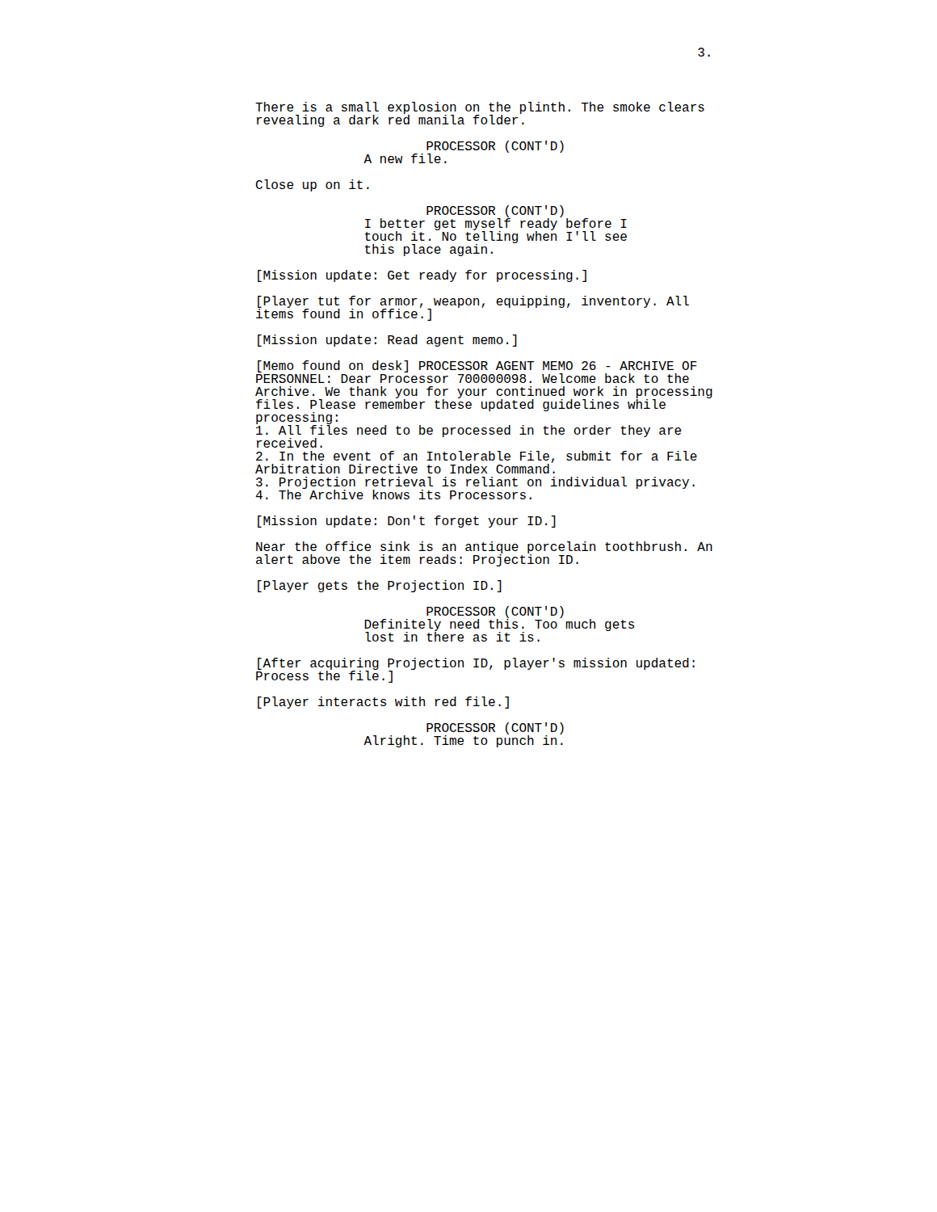3.
There is a small explosion on the plinth. The smoke clears revealing a dark red manila folder.
PROCESSOR (CONT'D)
A new file.
Close up on it.
PROCESSOR (CONT'D)
I better get myself ready before I touch it. No telling when I'll see this place again.
[Mission update: Get ready for processing.]
[Player tut for armor, weapon, equipping, inventory. All items found in office.]
[Mission update: Read agent memo.]
[Memo found on desk] PROCESSOR AGENT MEMO 26 - ARCHIVE OF PERSONNEL: Dear Processor 700000098. Welcome back to the Archive. We thank you for your continued work in processing files. Please remember these updated guidelines while processing: 1. All files need to be processed in the order they are received. 2. In the event of an Intolerable File, submit for a File Arbitration Directive to Index Command. 3. Projection retrieval is reliant on individual privacy. 4. The Archive knows its Processors.
[Mission update: Don't forget your ID.]
Near the office sink is an antique porcelain toothbrush. An alert above the item reads: Projection ID.
[Player gets the Projection ID.]
PROCESSOR (CONT'D)
Definitely need this. Too much gets lost in there as it is.
[After acquiring Projection ID, player's mission updated: Process the file.]
[Player interacts with red file.]
PROCESSOR (CONT'D)
Alright. Time to punch in.